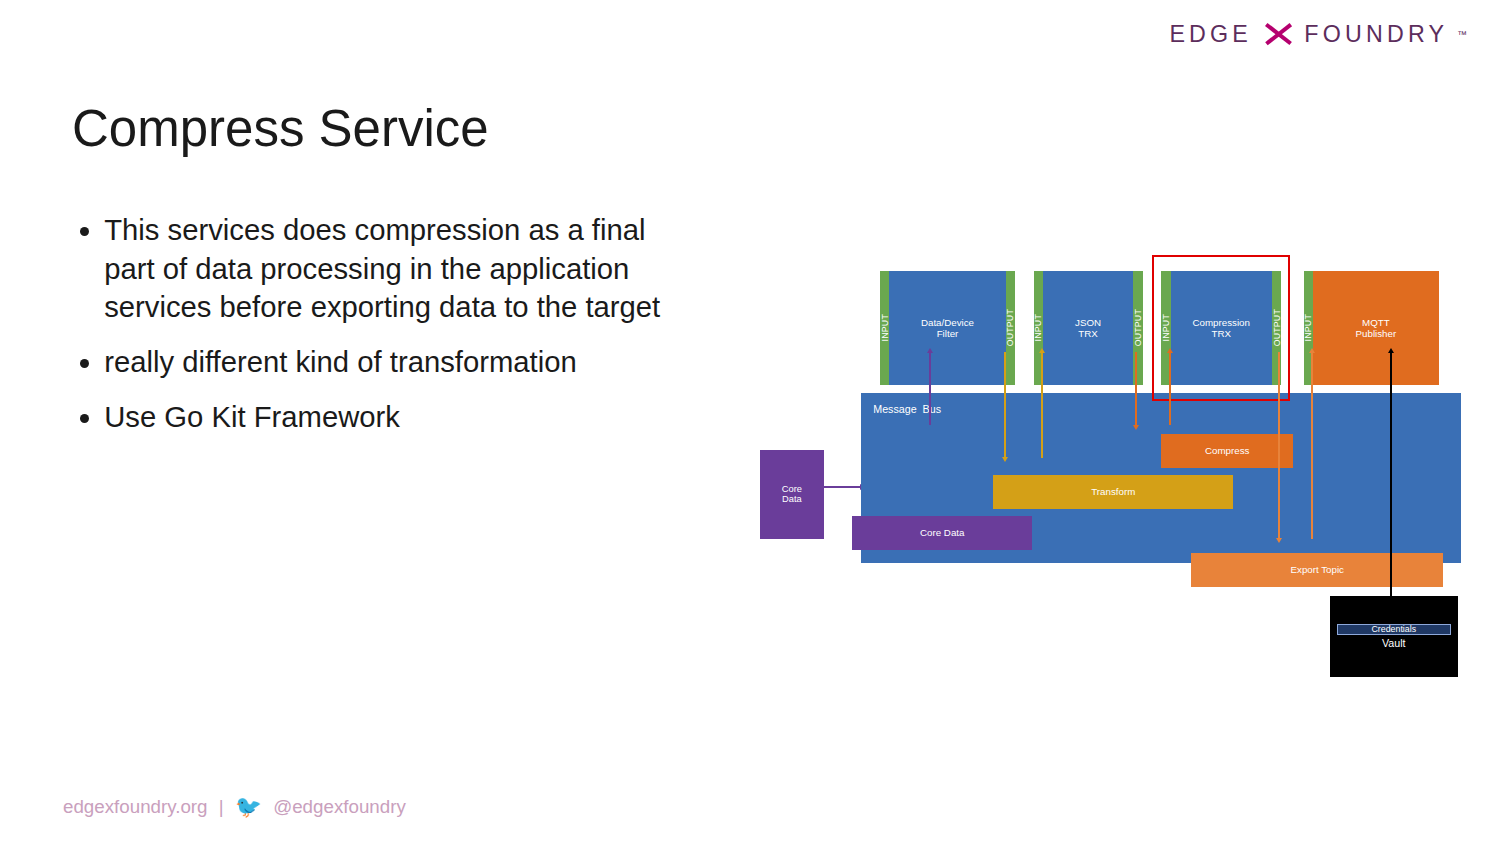EDGE FOUNDRY™
Compress Service
This services does compression as a final part of data processing in the application services before exporting data to the target
really different kind of transformation
Use Go Kit Framework
Core
Data
Message Bus
Core Data
Transform
Compress
Export Topic
INPUT
Data/Device
Filter
OUTPUT
INPUT
JSON
TRX
OUTPUT
INPUT
Compression
TRX
OUTPUT
INPUT
MQTT
Publisher
Credentials
Vault
edgexfoundry.org | 🐦 @edgexfoundry